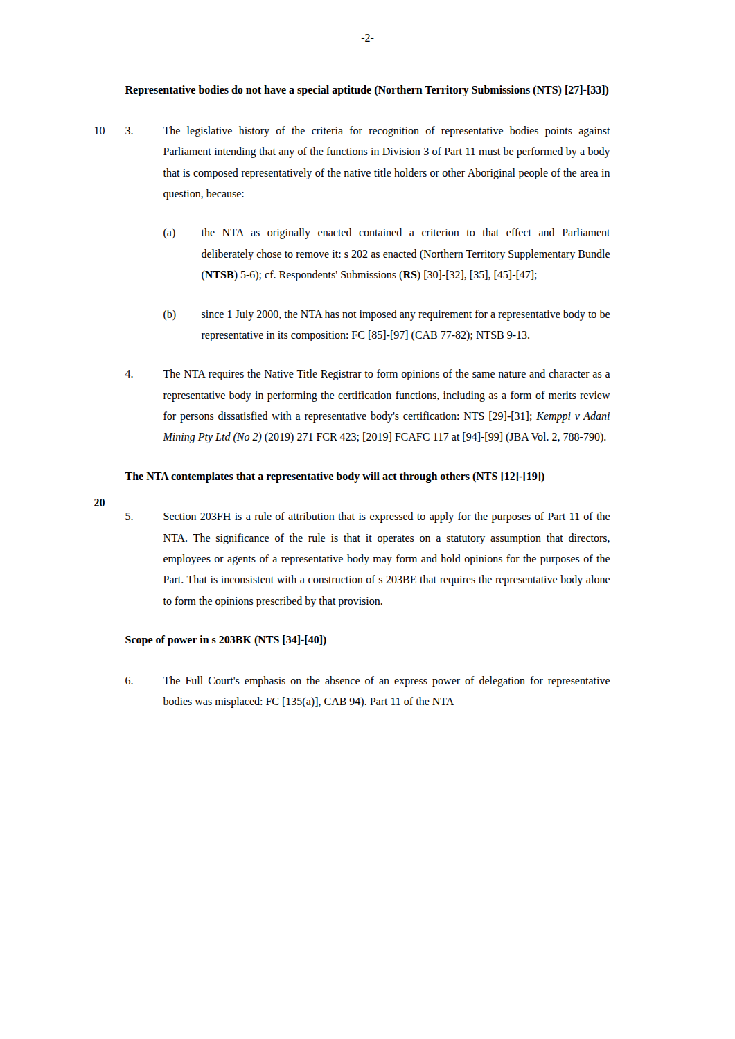-2-
Representative bodies do not have a special aptitude (Northern Territory Submissions (NTS) [27]-[33])
3.
The legislative history of the criteria for recognition of representative bodies points against Parliament intending that any of the functions in Division 3 of Part 11 must be performed by a body that is composed representatively of the native title holders or other Aboriginal people of the area in question, because:
(a)
10 the NTA as originally enacted contained a criterion to that effect and Parliament deliberately chose to remove it: s 202 as enacted (Northern Territory Supplementary Bundle (NTSB) 5-6); cf. Respondents' Submissions (RS) [30]-[32], [35], [45]-[47];
(b)
since 1 July 2000, the NTA has not imposed any requirement for a representative body to be representative in its composition: FC [85]-[97] (CAB 77-82); NTSB 9-13.
4.
The NTA requires the Native Title Registrar to form opinions of the same nature and character as a representative body in performing the certification functions, including as a form of merits review for persons dissatisfied with a representative body's certification: NTS [29]-[31]; Kemppi v Adani Mining Pty Ltd (No 2) (2019) 271 FCR 423; [2019] FCAFC 117 at [94]-[99] (JBA Vol. 2, 788-790).
20 The NTA contemplates that a representative body will act through others (NTS [12]-[19])
5.
Section 203FH is a rule of attribution that is expressed to apply for the purposes of Part 11 of the NTA. The significance of the rule is that it operates on a statutory assumption that directors, employees or agents of a representative body may form and hold opinions for the purposes of the Part. That is inconsistent with a construction of s 203BE that requires the representative body alone to form the opinions prescribed by that provision.
Scope of power in s 203BK (NTS [34]-[40])
6.
The Full Court's emphasis on the absence of an express power of delegation for representative bodies was misplaced: FC [135(a)], CAB 94). Part 11 of the NTA